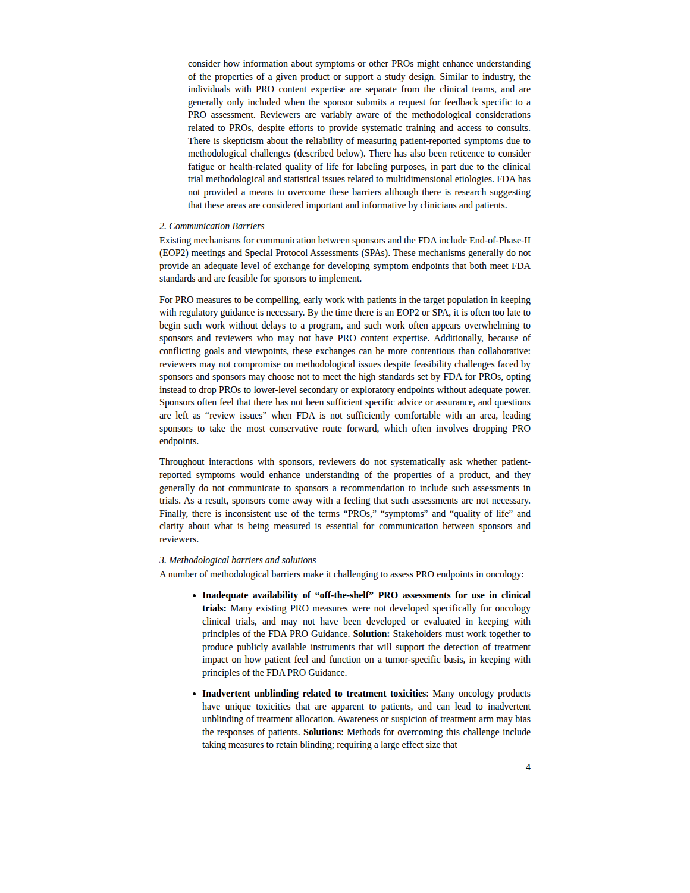consider how information about symptoms or other PROs might enhance understanding of the properties of a given product or support a study design. Similar to industry, the individuals with PRO content expertise are separate from the clinical teams, and are generally only included when the sponsor submits a request for feedback specific to a PRO assessment. Reviewers are variably aware of the methodological considerations related to PROs, despite efforts to provide systematic training and access to consults. There is skepticism about the reliability of measuring patient-reported symptoms due to methodological challenges (described below). There has also been reticence to consider fatigue or health-related quality of life for labeling purposes, in part due to the clinical trial methodological and statistical issues related to multidimensional etiologies. FDA has not provided a means to overcome these barriers although there is research suggesting that these areas are considered important and informative by clinicians and patients.
2. Communication Barriers
Existing mechanisms for communication between sponsors and the FDA include End-of-Phase-II (EOP2) meetings and Special Protocol Assessments (SPAs). These mechanisms generally do not provide an adequate level of exchange for developing symptom endpoints that both meet FDA standards and are feasible for sponsors to implement.
For PRO measures to be compelling, early work with patients in the target population in keeping with regulatory guidance is necessary. By the time there is an EOP2 or SPA, it is often too late to begin such work without delays to a program, and such work often appears overwhelming to sponsors and reviewers who may not have PRO content expertise. Additionally, because of conflicting goals and viewpoints, these exchanges can be more contentious than collaborative: reviewers may not compromise on methodological issues despite feasibility challenges faced by sponsors and sponsors may choose not to meet the high standards set by FDA for PROs, opting instead to drop PROs to lower-level secondary or exploratory endpoints without adequate power. Sponsors often feel that there has not been sufficient specific advice or assurance, and questions are left as “review issues” when FDA is not sufficiently comfortable with an area, leading sponsors to take the most conservative route forward, which often involves dropping PRO endpoints.
Throughout interactions with sponsors, reviewers do not systematically ask whether patient-reported symptoms would enhance understanding of the properties of a product, and they generally do not communicate to sponsors a recommendation to include such assessments in trials. As a result, sponsors come away with a feeling that such assessments are not necessary. Finally, there is inconsistent use of the terms “PROs,” “symptoms” and “quality of life” and clarity about what is being measured is essential for communication between sponsors and reviewers.
3. Methodological barriers and solutions
A number of methodological barriers make it challenging to assess PRO endpoints in oncology:
Inadequate availability of “off-the-shelf” PRO assessments for use in clinical trials: Many existing PRO measures were not developed specifically for oncology clinical trials, and may not have been developed or evaluated in keeping with principles of the FDA PRO Guidance. Solution: Stakeholders must work together to produce publicly available instruments that will support the detection of treatment impact on how patient feel and function on a tumor-specific basis, in keeping with principles of the FDA PRO Guidance.
Inadvertent unblinding related to treatment toxicities: Many oncology products have unique toxicities that are apparent to patients, and can lead to inadvertent unblinding of treatment allocation. Awareness or suspicion of treatment arm may bias the responses of patients. Solutions: Methods for overcoming this challenge include taking measures to retain blinding; requiring a large effect size that
4